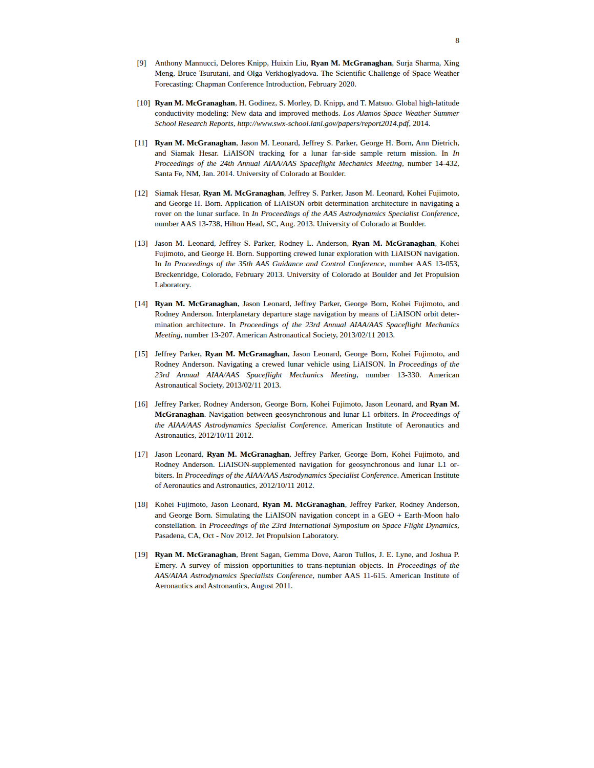8
[9] Anthony Mannucci, Delores Knipp, Huixin Liu, Ryan M. McGranaghan, Surja Sharma, Xing Meng, Bruce Tsurutani, and Olga Verkhoglyadova. The Scientific Challenge of Space Weather Forecasting: Chapman Conference Introduction, February 2020.
[10] Ryan M. McGranaghan, H. Godinez, S. Morley, D. Knipp, and T. Matsuo. Global high-latitude conductivity modeling: New data and improved methods. Los Alamos Space Weather Summer School Research Reports, http://www.swx-school.lanl.gov/papers/report2014.pdf, 2014.
[11] Ryan M. McGranaghan, Jason M. Leonard, Jeffrey S. Parker, George H. Born, Ann Dietrich, and Siamak Hesar. LiAISON tracking for a lunar far-side sample return mission. In In Proceedings of the 24th Annual AIAA/AAS Spaceflight Mechanics Meeting, number 14-432, Santa Fe, NM, Jan. 2014. University of Colorado at Boulder.
[12] Siamak Hesar, Ryan M. McGranaghan, Jeffrey S. Parker, Jason M. Leonard, Kohei Fujimoto, and George H. Born. Application of LiAISON orbit determination architecture in navigating a rover on the lunar surface. In In Proceedings of the AAS Astrodynamics Specialist Conference, number AAS 13-738, Hilton Head, SC, Aug. 2013. University of Colorado at Boulder.
[13] Jason M. Leonard, Jeffrey S. Parker, Rodney L. Anderson, Ryan M. McGranaghan, Kohei Fujimoto, and George H. Born. Supporting crewed lunar exploration with LiAISON navigation. In In Proceedings of the 35th AAS Guidance and Control Conference, number AAS 13-053, Breckenridge, Colorado, February 2013. University of Colorado at Boulder and Jet Propulsion Laboratory.
[14] Ryan M. McGranaghan, Jason Leonard, Jeffrey Parker, George Born, Kohei Fujimoto, and Rodney Anderson. Interplanetary departure stage navigation by means of LiAISON orbit determination architecture. In Proceedings of the 23rd Annual AIAA/AAS Spaceflight Mechanics Meeting, number 13-207. American Astronautical Society, 2013/02/11 2013.
[15] Jeffrey Parker, Ryan M. McGranaghan, Jason Leonard, George Born, Kohei Fujimoto, and Rodney Anderson. Navigating a crewed lunar vehicle using LiAISON. In Proceedings of the 23rd Annual AIAA/AAS Spaceflight Mechanics Meeting, number 13-330. American Astronautical Society, 2013/02/11 2013.
[16] Jeffrey Parker, Rodney Anderson, George Born, Kohei Fujimoto, Jason Leonard, and Ryan M. McGranaghan. Navigation between geosynchronous and lunar L1 orbiters. In Proceedings of the AIAA/AAS Astrodynamics Specialist Conference. American Institute of Aeronautics and Astronautics, 2012/10/11 2012.
[17] Jason Leonard, Ryan M. McGranaghan, Jeffrey Parker, George Born, Kohei Fujimoto, and Rodney Anderson. LiAISON-supplemented navigation for geosynchronous and lunar L1 orbiters. In Proceedings of the AIAA/AAS Astrodynamics Specialist Conference. American Institute of Aeronautics and Astronautics, 2012/10/11 2012.
[18] Kohei Fujimoto, Jason Leonard, Ryan M. McGranaghan, Jeffrey Parker, Rodney Anderson, and George Born. Simulating the LiAISON navigation concept in a GEO + Earth-Moon halo constellation. In Proceedings of the 23rd International Symposium on Space Flight Dynamics, Pasadena, CA, Oct - Nov 2012. Jet Propulsion Laboratory.
[19] Ryan M. McGranaghan, Brent Sagan, Gemma Dove, Aaron Tullos, J. E. Lyne, and Joshua P. Emery. A survey of mission opportunities to trans-neptunian objects. In Proceedings of the AAS/AIAA Astrodynamics Specialists Conference, number AAS 11-615. American Institute of Aeronautics and Astronautics, August 2011.